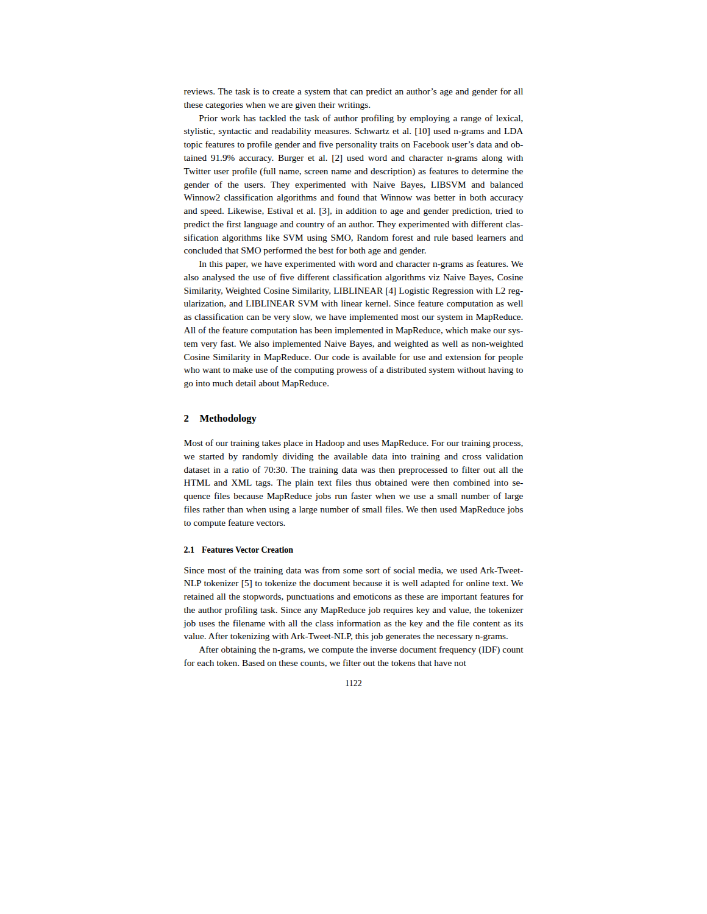reviews. The task is to create a system that can predict an author’s age and gender for all these categories when we are given their writings.
Prior work has tackled the task of author profiling by employing a range of lexical, stylistic, syntactic and readability measures. Schwartz et al. [10] used n-grams and LDA topic features to profile gender and five personality traits on Facebook user’s data and obtained 91.9% accuracy. Burger et al. [2] used word and character n-grams along with Twitter user profile (full name, screen name and description) as features to determine the gender of the users. They experimented with Naive Bayes, LIBSVM and balanced Winnow2 classification algorithms and found that Winnow was better in both accuracy and speed. Likewise, Estival et al. [3], in addition to age and gender prediction, tried to predict the first language and country of an author. They experimented with different classification algorithms like SVM using SMO, Random forest and rule based learners and concluded that SMO performed the best for both age and gender.
In this paper, we have experimented with word and character n-grams as features. We also analysed the use of five different classification algorithms viz Naive Bayes, Cosine Similarity, Weighted Cosine Similarity, LIBLINEAR [4] Logistic Regression with L2 regularization, and LIBLINEAR SVM with linear kernel. Since feature computation as well as classification can be very slow, we have implemented most our system in MapReduce. All of the feature computation has been implemented in MapReduce, which make our system very fast. We also implemented Naive Bayes, and weighted as well as non-weighted Cosine Similarity in MapReduce. Our code is available for use and extension for people who want to make use of the computing prowess of a distributed system without having to go into much detail about MapReduce.
2 Methodology
Most of our training takes place in Hadoop and uses MapReduce. For our training process, we started by randomly dividing the available data into training and cross validation dataset in a ratio of 70:30. The training data was then preprocessed to filter out all the HTML and XML tags. The plain text files thus obtained were then combined into sequence files because MapReduce jobs run faster when we use a small number of large files rather than when using a large number of small files. We then used MapReduce jobs to compute feature vectors.
2.1 Features Vector Creation
Since most of the training data was from some sort of social media, we used Ark-Tweet-NLP tokenizer [5] to tokenize the document because it is well adapted for online text. We retained all the stopwords, punctuations and emoticons as these are important features for the author profiling task. Since any MapReduce job requires key and value, the tokenizer job uses the filename with all the class information as the key and the file content as its value. After tokenizing with Ark-Tweet-NLP, this job generates the necessary n-grams.
After obtaining the n-grams, we compute the inverse document frequency (IDF) count for each token. Based on these counts, we filter out the tokens that have not
1122